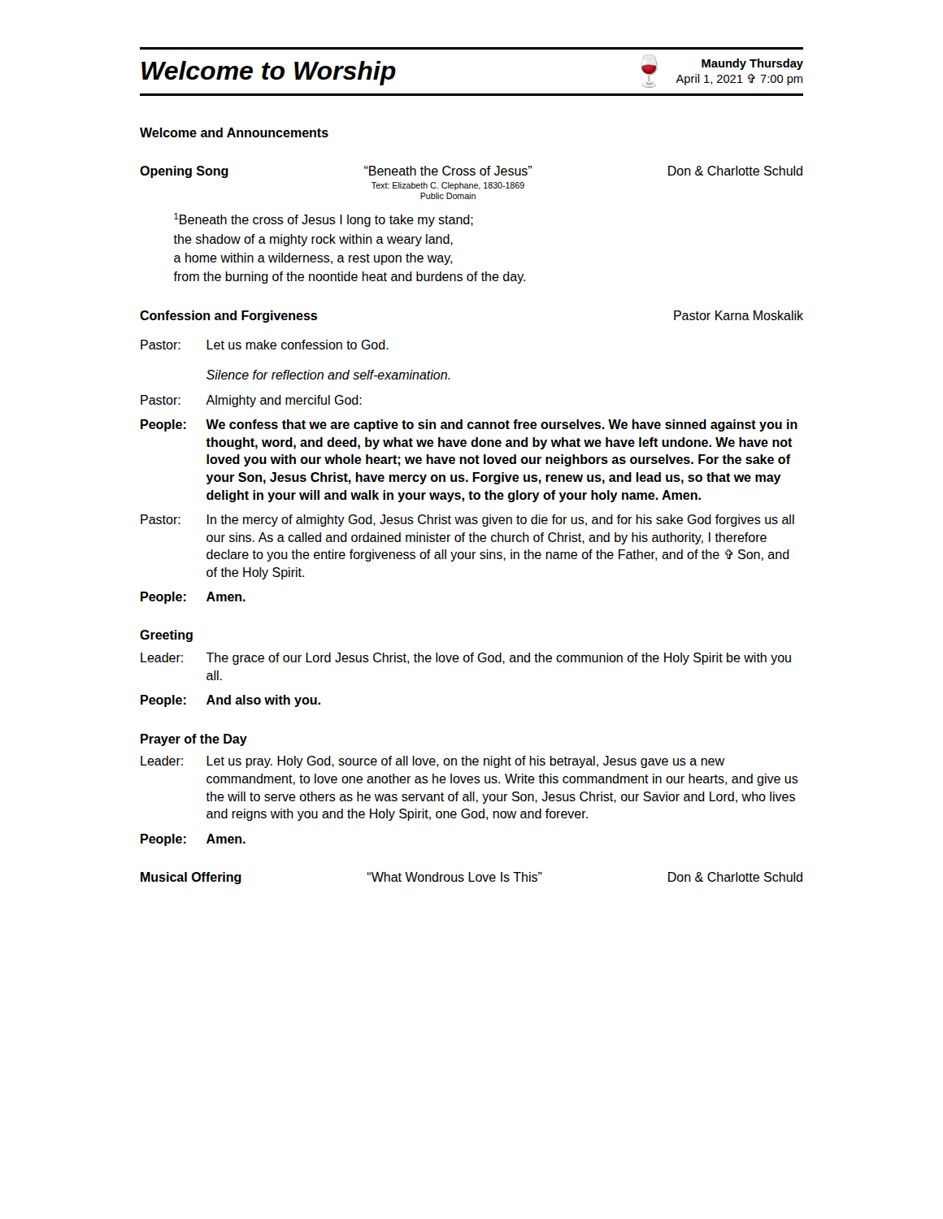Welcome to Worship
🍷
Maundy Thursday
April 1, 2021 ✞ 7:00 pm
Welcome and Announcements
Opening Song
“Beneath the Cross of Jesus” Text: Elizabeth C. Clephane, 1830-1869 Public Domain
Don & Charlotte Schuld
1Beneath the cross of Jesus I long to take my stand;
the shadow of a mighty rock within a weary land,
a home within a wilderness, a rest upon the way,
from the burning of the noontide heat and burdens of the day.
Confession and Forgiveness
Pastor Karna Moskalik
Pastor:
Let us make confession to God.
Silence for reflection and self-examination.
Pastor:
Almighty and merciful God:
People:
We confess that we are captive to sin and cannot free ourselves. We have sinned against you in thought, word, and deed, by what we have done and by what we have left undone. We have not loved you with our whole heart; we have not loved our neighbors as ourselves. For the sake of your Son, Jesus Christ, have mercy on us. Forgive us, renew us, and lead us, so that we may delight in your will and walk in your ways, to the glory of your holy name. Amen.
Pastor:
In the mercy of almighty God, Jesus Christ was given to die for us, and for his sake God forgives us all our sins. As a called and ordained minister of the church of Christ, and by his authority, I therefore declare to you the entire forgiveness of all your sins, in the name of the Father, and of the ✞ Son, and of the Holy Spirit.
People:
Amen.
Greeting
Leader:
The grace of our Lord Jesus Christ, the love of God, and the communion of the Holy Spirit be with you all.
People:
And also with you.
Prayer of the Day
Leader:
Let us pray. Holy God, source of all love, on the night of his betrayal, Jesus gave us a new commandment, to love one another as he loves us. Write this commandment in our hearts, and give us the will to serve others as he was servant of all, your Son, Jesus Christ, our Savior and Lord, who lives and reigns with you and the Holy Spirit, one God, now and forever.
People:
Amen.
Musical Offering
“What Wondrous Love Is This”
Don & Charlotte Schuld